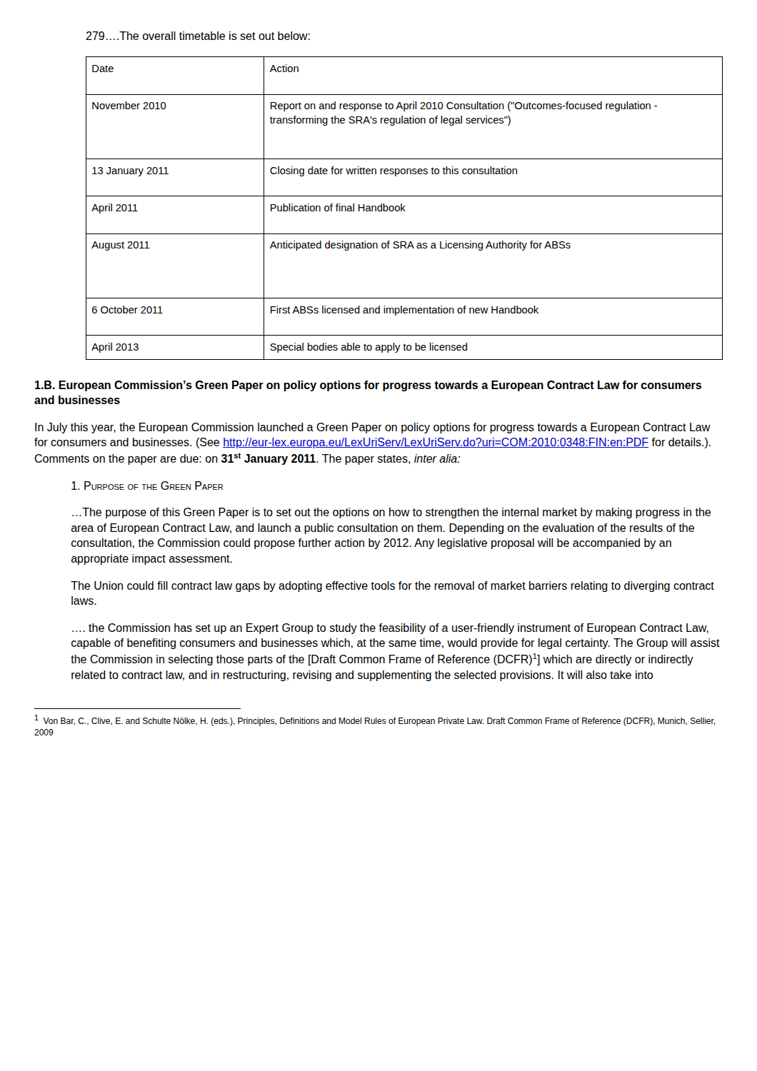279….The overall timetable is set out below:
| Date | Action |
| November 2010 | Report on and response to April 2010 Consultation ("Outcomes-focused regulation - transforming the SRA's regulation of legal services") |
| 13 January 2011 | Closing date for written responses to this consultation |
| April 2011 | Publication of final Handbook |
| August 2011 | Anticipated designation of SRA as a Licensing Authority for ABSs |
| 6 October 2011 | First ABSs licensed and implementation of new Handbook |
| April 2013 | Special bodies able to apply to be licensed |
1.B. European Commission’s Green Paper on policy options for progress towards a European Contract Law for consumers and businesses
In July this year, the European Commission launched a Green Paper on policy options for progress towards a European Contract Law for consumers and businesses. (See http://eur-lex.europa.eu/LexUriServ/LexUriServ.do?uri=COM:2010:0348:FIN:en:PDF for details.). Comments on the paper are due: on 31st January 2011. The paper states, inter alia:
1. Purpose of the Green Paper
…The purpose of this Green Paper is to set out the options on how to strengthen the internal market by making progress in the area of European Contract Law, and launch a public consultation on them. Depending on the evaluation of the results of the consultation, the Commission could propose further action by 2012. Any legislative proposal will be accompanied by an appropriate impact assessment.
The Union could fill contract law gaps by adopting effective tools for the removal of market barriers relating to diverging contract laws.
…. the Commission has set up an Expert Group to study the feasibility of a user-friendly instrument of European Contract Law, capable of benefiting consumers and businesses which, at the same time, would provide for legal certainty. The Group will assist the Commission in selecting those parts of the [Draft Common Frame of Reference (DCFR)1] which are directly or indirectly related to contract law, and in restructuring, revising and supplementing the selected provisions. It will also take into
1 Von Bar, C., Clive, E. and Schulte Nölke, H. (eds.), Principles, Definitions and Model Rules of European Private Law. Draft Common Frame of Reference (DCFR), Munich, Sellier, 2009